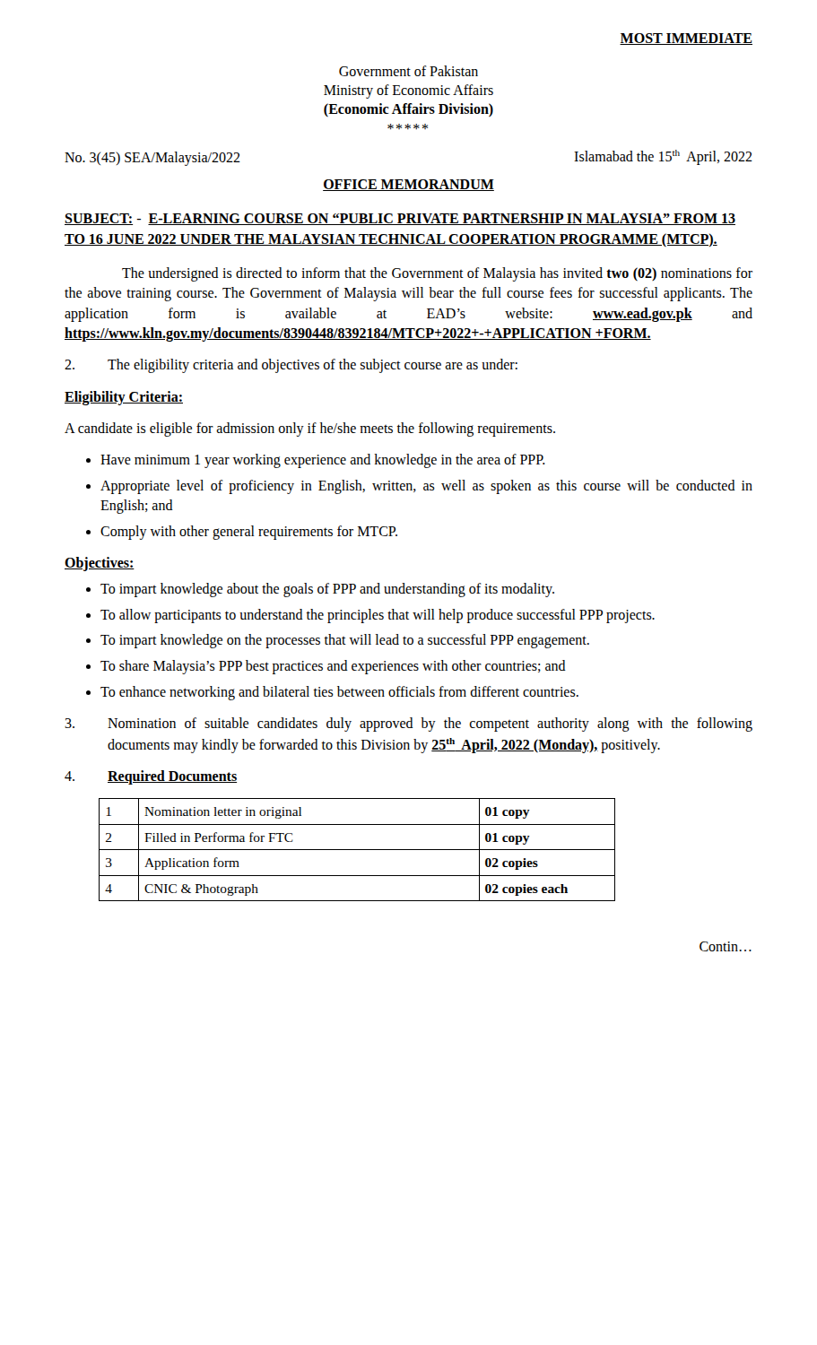MOST IMMEDIATE
Government of Pakistan
Ministry of Economic Affairs
(Economic Affairs Division)
*****
No. 3(45) SEA/Malaysia/2022 Islamabad the 15th April, 2022
OFFICE MEMORANDUM
SUBJECT: - E-LEARNING COURSE ON “PUBLIC PRIVATE PARTNERSHIP IN MALAYSIA” FROM 13 TO 16 JUNE 2022 UNDER THE MALAYSIAN TECHNICAL COOPERATION PROGRAMME (MTCP).
    The undersigned is directed to inform that the Government of Malaysia has invited two (02) nominations for the above training course. The Government of Malaysia will bear the full course fees for successful applicants. The application form is available at EAD’s website: www.ead.gov.pk and https://www.kln.gov.my/documents/8390448/8392184/MTCP+2022+-+APPLICATION +FORM.
2.
The eligibility criteria and objectives of the subject course are as under:
Eligibility Criteria:
A candidate is eligible for admission only if he/she meets the following requirements.
Have minimum 1 year working experience and knowledge in the area of PPP.
Appropriate level of proficiency in English, written, as well as spoken as this course will be conducted in English; and
Comply with other general requirements for MTCP.
Objectives:
To impart knowledge about the goals of PPP and understanding of its modality.
To allow participants to understand the principles that will help produce successful PPP projects.
To impart knowledge on the processes that will lead to a successful PPP engagement.
To share Malaysia’s PPP best practices and experiences with other countries; and
To enhance networking and bilateral ties between officials from different countries.
3.
Nomination of suitable candidates duly approved by the competent authority along with the following documents may kindly be forwarded to this Division by 25th April, 2022 (Monday), positively.
4.
Required Documents
| 1 | Nomination letter in original | 01 copy |
| 2 | Filled in Performa for FTC | 01 copy |
| 3 | Application form | 02 copies |
| 4 | CNIC & Photograph | 02 copies each |
Contin…